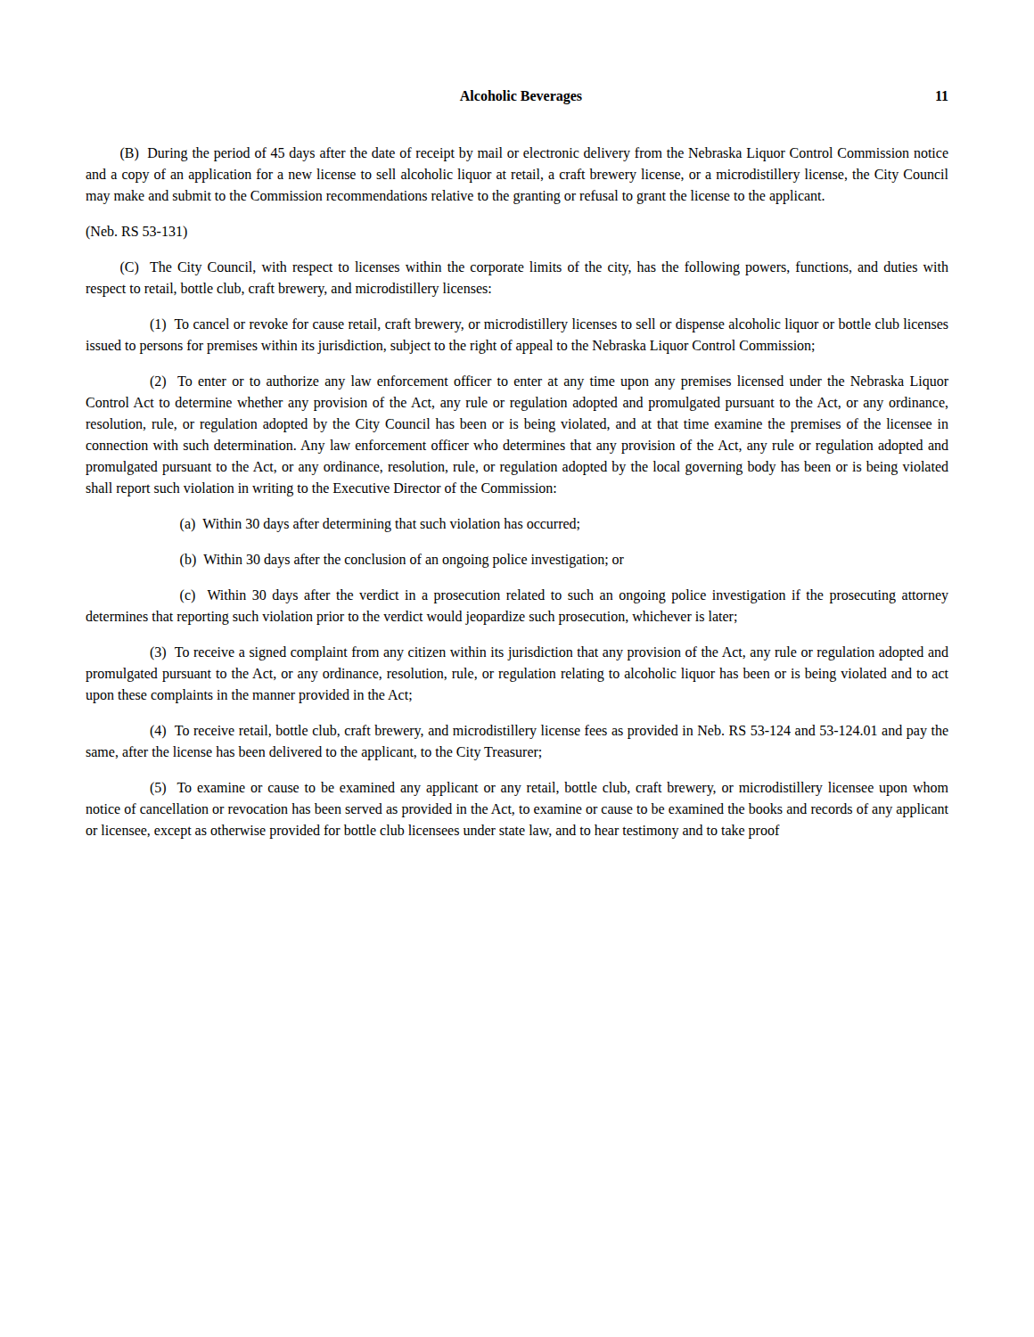Alcoholic Beverages 11
(B) During the period of 45 days after the date of receipt by mail or electronic delivery from the Nebraska Liquor Control Commission notice and a copy of an application for a new license to sell alcoholic liquor at retail, a craft brewery license, or a microdistillery license, the City Council may make and submit to the Commission recommendations relative to the granting or refusal to grant the license to the applicant.
(Neb. RS 53-131)
(C) The City Council, with respect to licenses within the corporate limits of the city, has the following powers, functions, and duties with respect to retail, bottle club, craft brewery, and microdistillery licenses:
(1) To cancel or revoke for cause retail, craft brewery, or microdistillery licenses to sell or dispense alcoholic liquor or bottle club licenses issued to persons for premises within its jurisdiction, subject to the right of appeal to the Nebraska Liquor Control Commission;
(2) To enter or to authorize any law enforcement officer to enter at any time upon any premises licensed under the Nebraska Liquor Control Act to determine whether any provision of the Act, any rule or regulation adopted and promulgated pursuant to the Act, or any ordinance, resolution, rule, or regulation adopted by the City Council has been or is being violated, and at that time examine the premises of the licensee in connection with such determination. Any law enforcement officer who determines that any provision of the Act, any rule or regulation adopted and promulgated pursuant to the Act, or any ordinance, resolution, rule, or regulation adopted by the local governing body has been or is being violated shall report such violation in writing to the Executive Director of the Commission:
(a) Within 30 days after determining that such violation has occurred;
(b) Within 30 days after the conclusion of an ongoing police investigation; or
(c) Within 30 days after the verdict in a prosecution related to such an ongoing police investigation if the prosecuting attorney determines that reporting such violation prior to the verdict would jeopardize such prosecution, whichever is later;
(3) To receive a signed complaint from any citizen within its jurisdiction that any provision of the Act, any rule or regulation adopted and promulgated pursuant to the Act, or any ordinance, resolution, rule, or regulation relating to alcoholic liquor has been or is being violated and to act upon these complaints in the manner provided in the Act;
(4) To receive retail, bottle club, craft brewery, and microdistillery license fees as provided in Neb. RS 53-124 and 53-124.01 and pay the same, after the license has been delivered to the applicant, to the City Treasurer;
(5) To examine or cause to be examined any applicant or any retail, bottle club, craft brewery, or microdistillery licensee upon whom notice of cancellation or revocation has been served as provided in the Act, to examine or cause to be examined the books and records of any applicant or licensee, except as otherwise provided for bottle club licensees under state law, and to hear testimony and to take proof